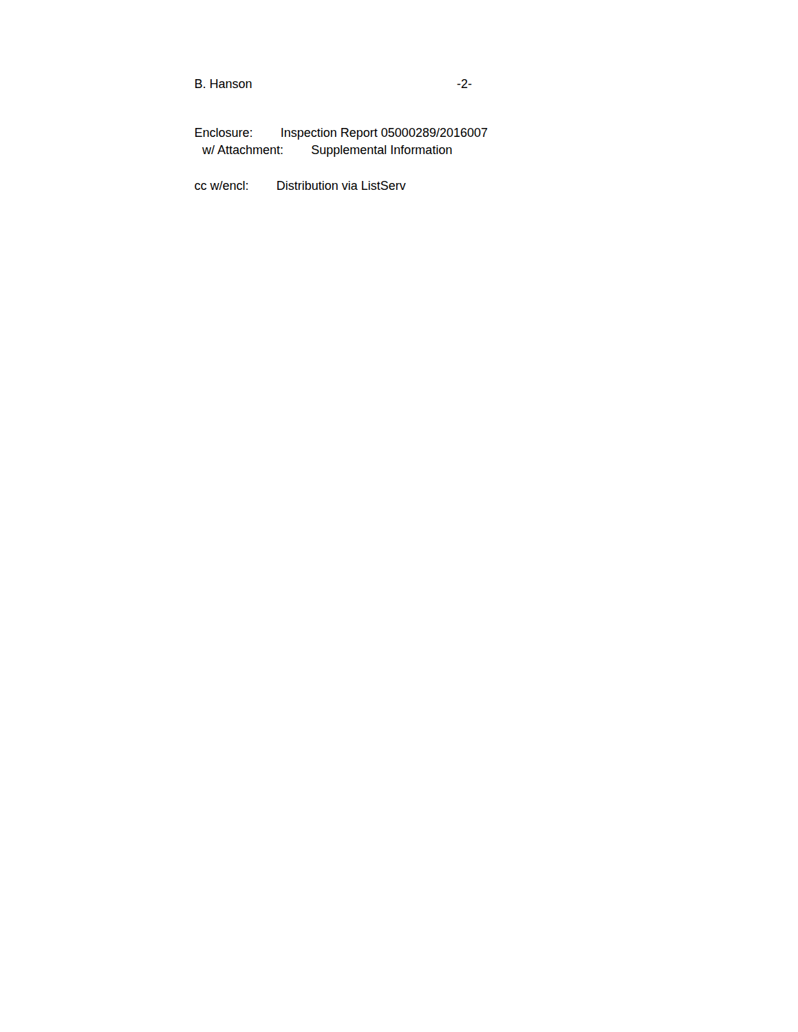B. Hanson -2-
Enclosure: Inspection Report 05000289/2016007
w/ Attachment: Supplemental Information
cc w/encl: Distribution via ListServ